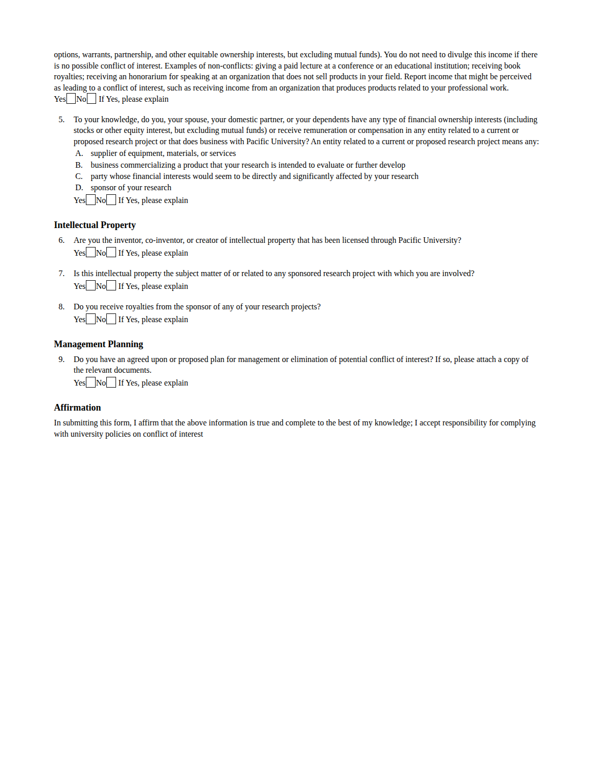options, warrants, partnership, and other equitable ownership interests, but excluding mutual funds). You do not need to divulge this income if there is no possible conflict of interest. Examples of non-conflicts: giving a paid lecture at a conference or an educational institution; receiving book royalties; receiving an honorarium for speaking at an organization that does not sell products in your field. Report income that might be perceived as leading to a conflict of interest, such as receiving income from an organization that produces products related to your professional work.
Yes No If Yes, please explain
To your knowledge, do you, your spouse, your domestic partner, or your dependents have any type of financial ownership interests (including stocks or other equity interest, but excluding mutual funds) or receive remuneration or compensation in any entity related to a current or proposed research project or that does business with Pacific University? An entity related to a current or proposed research project means any:
supplier of equipment, materials, or services
business commercializing a product that your research is intended to evaluate or further develop
party whose financial interests would seem to be directly and significantly affected by your research
sponsor of your research
Yes No If Yes, please explain
Intellectual Property
Are you the inventor, co-inventor, or creator of intellectual property that has been licensed through Pacific University?
Yes No If Yes, please explain
Is this intellectual property the subject matter of or related to any sponsored research project with which you are involved?
Yes No If Yes, please explain
Do you receive royalties from the sponsor of any of your research projects?
Yes No If Yes, please explain
Management Planning
Do you have an agreed upon or proposed plan for management or elimination of potential conflict of interest? If so, please attach a copy of the relevant documents.
Yes No If Yes, please explain
Affirmation
In submitting this form, I affirm that the above information is true and complete to the best of my knowledge; I accept responsibility for complying with university policies on conflict of interest